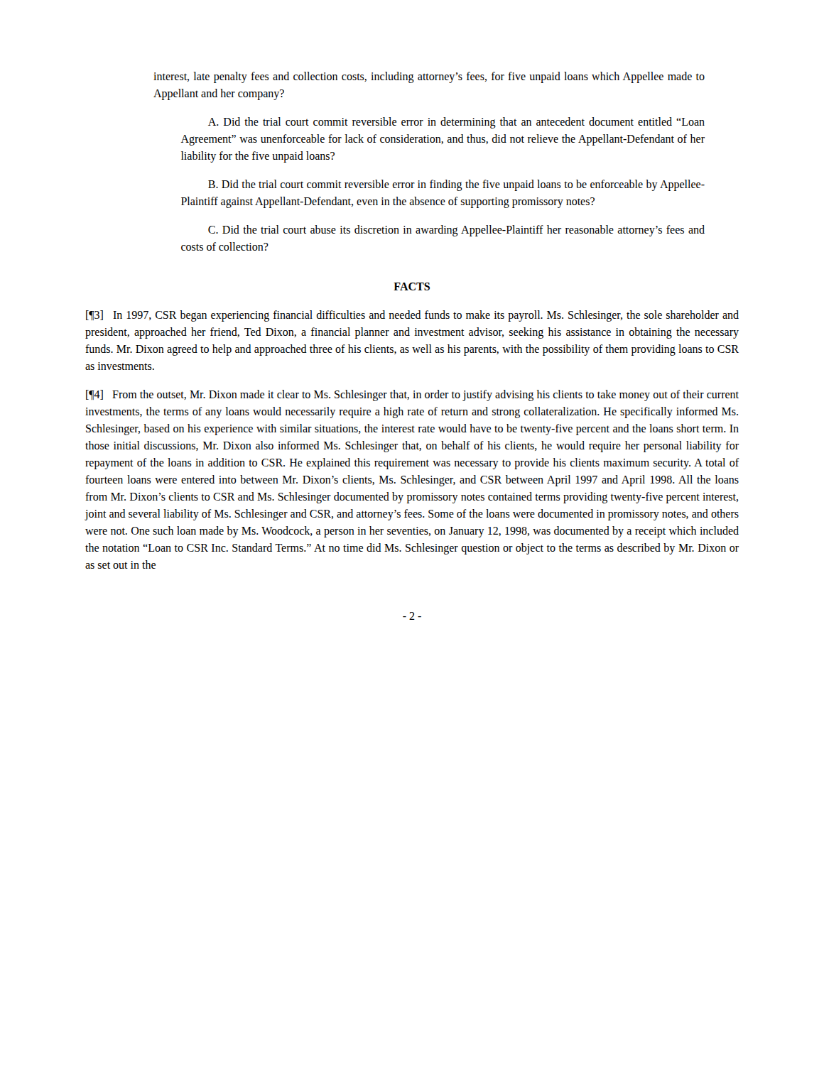interest, late penalty fees and collection costs, including attorney’s fees, for five unpaid loans which Appellee made to Appellant and her company?
A. Did the trial court commit reversible error in determining that an antecedent document entitled “Loan Agreement” was unenforceable for lack of consideration, and thus, did not relieve the Appellant-Defendant of her liability for the five unpaid loans?
B. Did the trial court commit reversible error in finding the five unpaid loans to be enforceable by Appellee-Plaintiff against Appellant-Defendant, even in the absence of supporting promissory notes?
C. Did the trial court abuse its discretion in awarding Appellee-Plaintiff her reasonable attorney’s fees and costs of collection?
FACTS
[¶3] In 1997, CSR began experiencing financial difficulties and needed funds to make its payroll. Ms. Schlesinger, the sole shareholder and president, approached her friend, Ted Dixon, a financial planner and investment advisor, seeking his assistance in obtaining the necessary funds. Mr. Dixon agreed to help and approached three of his clients, as well as his parents, with the possibility of them providing loans to CSR as investments.
[¶4] From the outset, Mr. Dixon made it clear to Ms. Schlesinger that, in order to justify advising his clients to take money out of their current investments, the terms of any loans would necessarily require a high rate of return and strong collateralization. He specifically informed Ms. Schlesinger, based on his experience with similar situations, the interest rate would have to be twenty-five percent and the loans short term. In those initial discussions, Mr. Dixon also informed Ms. Schlesinger that, on behalf of his clients, he would require her personal liability for repayment of the loans in addition to CSR. He explained this requirement was necessary to provide his clients maximum security. A total of fourteen loans were entered into between Mr. Dixon’s clients, Ms. Schlesinger, and CSR between April 1997 and April 1998. All the loans from Mr. Dixon’s clients to CSR and Ms. Schlesinger documented by promissory notes contained terms providing twenty-five percent interest, joint and several liability of Ms. Schlesinger and CSR, and attorney’s fees. Some of the loans were documented in promissory notes, and others were not. One such loan made by Ms. Woodcock, a person in her seventies, on January 12, 1998, was documented by a receipt which included the notation “Loan to CSR Inc. Standard Terms.” At no time did Ms. Schlesinger question or object to the terms as described by Mr. Dixon or as set out in the
- 2 -